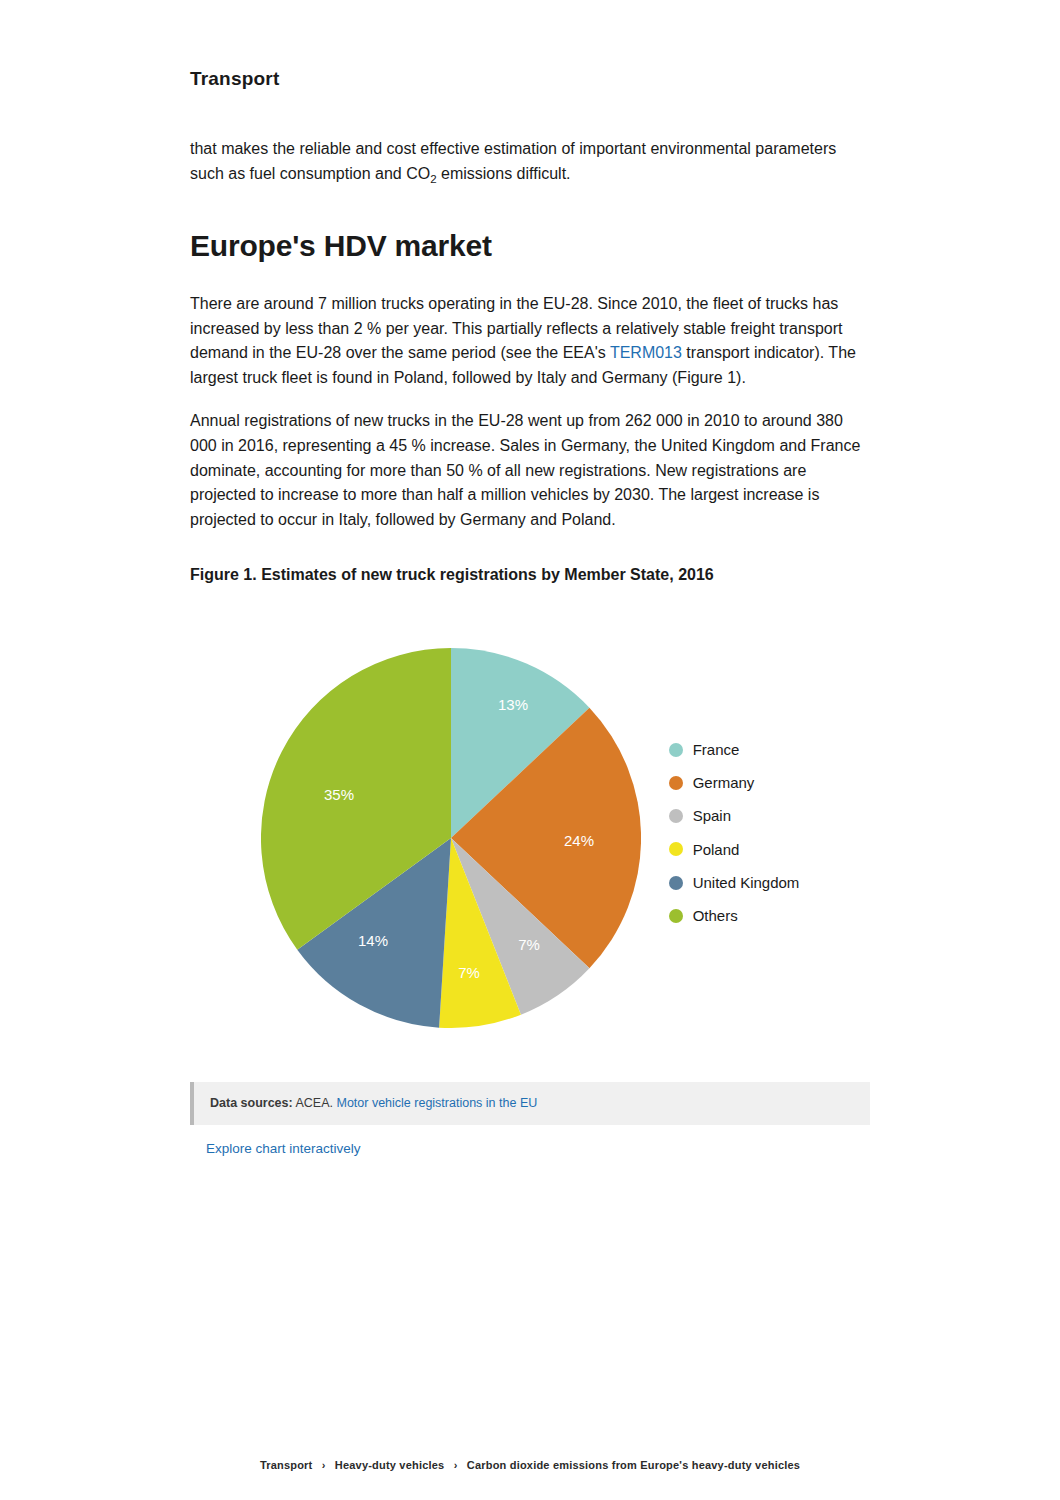Transport
that makes the reliable and cost effective estimation of important environmental parameters such as fuel consumption and CO2 emissions difficult.
Europe's HDV market
There are around 7 million trucks operating in the EU-28. Since 2010, the fleet of trucks has increased by less than 2 % per year. This partially reflects a relatively stable freight transport demand in the EU-28 over the same period (see the EEA's TERM013 transport indicator). The largest truck fleet is found in Poland, followed by Italy and Germany (Figure 1).
Annual registrations of new trucks in the EU-28 went up from 262 000 in 2010 to around 380 000 in 2016, representing a 45 % increase. Sales in Germany, the United Kingdom and France dominate, accounting for more than 50 % of all new registrations. New registrations are projected to increase to more than half a million vehicles by 2030. The largest increase is projected to occur in Italy, followed by Germany and Poland.
Figure 1. Estimates of new truck registrations by Member State, 2016
13% 24% 7% 7% 14% 35%
France
Germany
Spain
Poland
United Kingdom
Others
Data sources: ACEA. Motor vehicle registrations in the EU
Explore chart interactively
Transport › Heavy-duty vehicles › Carbon dioxide emissions from Europe's heavy-duty vehicles